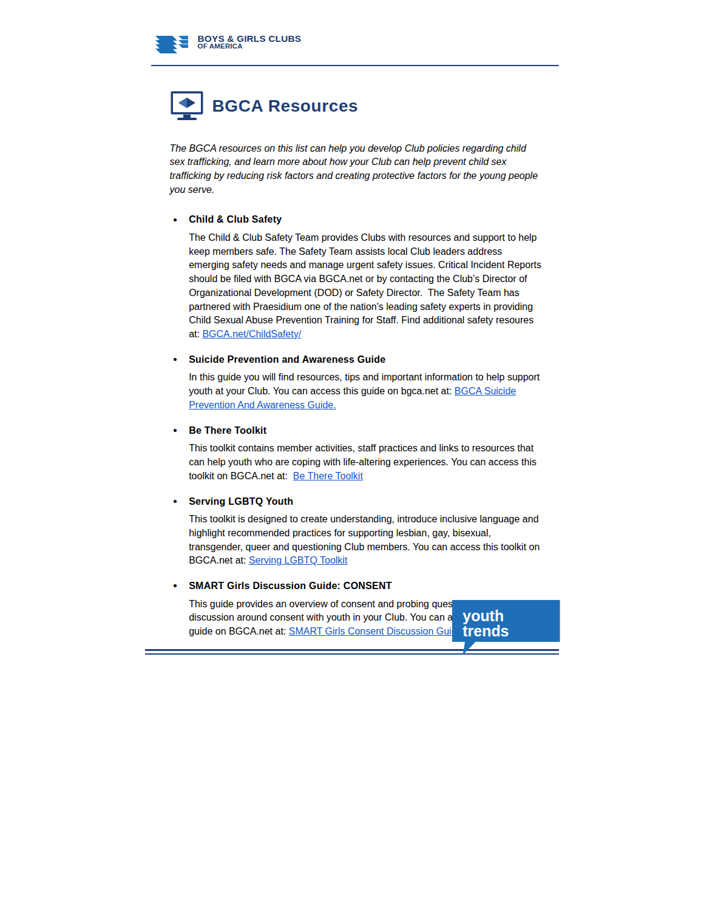BOYS & GIRLS CLUBS
OF AMERICA
BGCA Resources
The BGCA resources on this list can help you develop Club policies regarding child sex trafficking, and learn more about how your Club can help prevent child sex trafficking by reducing risk factors and creating protective factors for the young people you serve.
Child & Club Safety
The Child & Club Safety Team provides Clubs with resources and support to help keep members safe. The Safety Team assists local Club leaders address emerging safety needs and manage urgent safety issues. Critical Incident Reports should be filed with BGCA via BGCA.net or by contacting the Club’s Director of Organizational Development (DOD) or Safety Director. The Safety Team has partnered with Praesidium one of the nation's leading safety experts in providing Child Sexual Abuse Prevention Training for Staff. Find additional safety resoures at: BGCA.net/ChildSafety/
Suicide Prevention and Awareness Guide
In this guide you will find resources, tips and important information to help support youth at your Club. You can access this guide on bgca.net at: BGCA Suicide Prevention And Awareness Guide.
Be There Toolkit
This toolkit contains member activities, staff practices and links to resources that can help youth who are coping with life-altering experiences. You can access this toolkit on BGCA.net at: Be There Toolkit
Serving LGBTQ Youth
This toolkit is designed to create understanding, introduce inclusive language and highlight recommended practices for supporting lesbian, gay, bisexual, transgender, queer and questioning Club members. You can access this toolkit on BGCA.net at: Serving LGBTQ Toolkit
SMART Girls Discussion Guide: CONSENT
This guide provides an overview of consent and probing questions to create a discussion around consent with youth in your Club. You can access this discussion guide on BGCA.net at: SMART Girls Consent Discussion Guide
youth trends